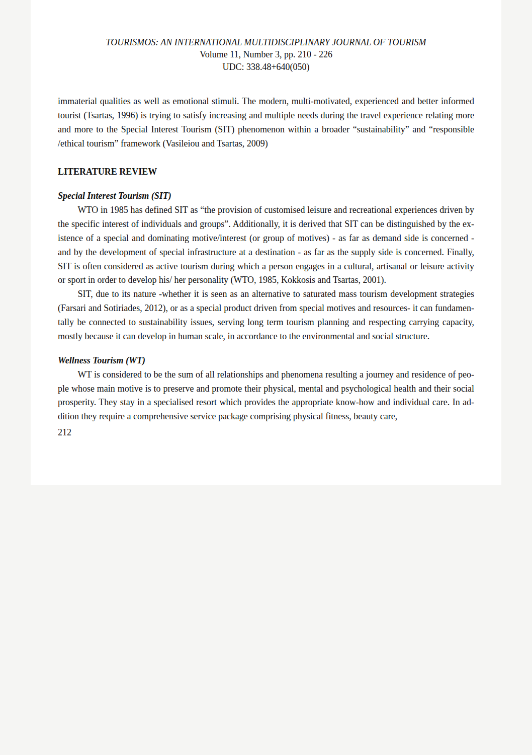TOURISMOS: AN INTERNATIONAL MULTIDISCIPLINARY JOURNAL OF TOURISM Volume 11, Number 3, pp. 210 - 226 UDC: 338.48+640(050)
immaterial qualities as well as emotional stimuli. The modern, multi-motivated, experienced and better informed tourist (Tsartas, 1996) is trying to satisfy increasing and multiple needs during the travel experience relating more and more to the Special Interest Tourism (SIT) phenomenon within a broader “sustainability” and “responsible /ethical tourism” framework (Vasileiou and Tsartas, 2009)
Literature Review
Special Interest Tourism (SIT)
WTO in 1985 has defined SIT as “the provision of customised leisure and recreational experiences driven by the specific interest of individuals and groups”. Additionally, it is derived that SIT can be distinguished by the existence of a special and dominating motive/interest (or group of motives) - as far as demand side is concerned - and by the development of special infrastructure at a destination - as far as the supply side is concerned. Finally, SIT is often considered as active tourism during which a person engages in a cultural, artisanal or leisure activity or sport in order to develop his/ her personality (WTO, 1985, Kokkosis and Tsartas, 2001).
SIT, due to its nature -whether it is seen as an alternative to saturated mass tourism development strategies (Farsari and Sotiriades, 2012), or as a special product driven from special motives and resources- it can fundamentally be connected to sustainability issues, serving long term tourism planning and respecting carrying capacity, mostly because it can develop in human scale, in accordance to the environmental and social structure.
Wellness Tourism (WT)
WT is considered to be the sum of all relationships and phenomena resulting a journey and residence of people whose main motive is to preserve and promote their physical, mental and psychological health and their social prosperity. They stay in a specialised resort which provides the appropriate know-how and individual care. In addition they require a comprehensive service package comprising physical fitness, beauty care,
212